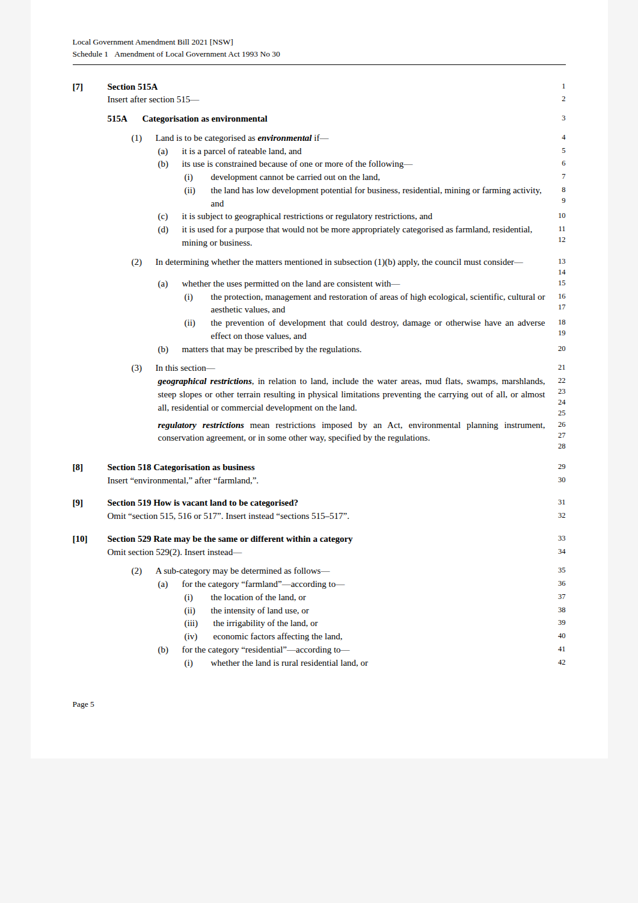Local Government Amendment Bill 2021 [NSW]
Schedule 1 Amendment of Local Government Act 1993 No 30
[7]
Section 515A
1
Insert after section 515—
2
515A
Categorisation as environmental
3
(1)
Land is to be categorised as environmental if—
4
(a)
it is a parcel of rateable land, and
5
(b)
its use is constrained because of one or more of the following—
6
(i)
development cannot be carried out on the land,
7
(ii)
the land has low development potential for business, residential, mining or farming activity, and
8 9
(c)
it is subject to geographical restrictions or regulatory restrictions, and
10
(d)
it is used for a purpose that would not be more appropriately categorised as farmland, residential, mining or business.
11 12
(2)
In determining whether the matters mentioned in subsection (1)(b) apply, the council must consider—
13 14
(a)
whether the uses permitted on the land are consistent with—
15
(i)
the protection, management and restoration of areas of high ecological, scientific, cultural or aesthetic values, and
16 17
(ii)
the prevention of development that could destroy, damage or otherwise have an adverse effect on those values, and
18 19
(b)
matters that may be prescribed by the regulations.
20
(3)
In this section—
21
geographical restrictions, in relation to land, include the water areas, mud flats, swamps, marshlands, steep slopes or other terrain resulting in physical limitations preventing the carrying out of all, or almost all, residential or commercial development on the land.
22 23 24 25
regulatory restrictions mean restrictions imposed by an Act, environmental planning instrument, conservation agreement, or in some other way, specified by the regulations.
26 27 28
[8]
Section 518 Categorisation as business
29
Insert “environmental,” after “farmland,”.
30
[9]
Section 519 How is vacant land to be categorised?
31
Omit “section 515, 516 or 517”. Insert instead “sections 515–517”.
32
[10]
Section 529 Rate may be the same or different within a category
33
Omit section 529(2). Insert instead—
34
(2)
A sub-category may be determined as follows—
35
(a)
for the category “farmland”—according to—
36
(i)
the location of the land, or
37
(ii)
the intensity of land use, or
38
(iii)
the irrigability of the land, or
39
(iv)
economic factors affecting the land,
40
(b)
for the category “residential”—according to—
41
(i)
whether the land is rural residential land, or
42
Page 5